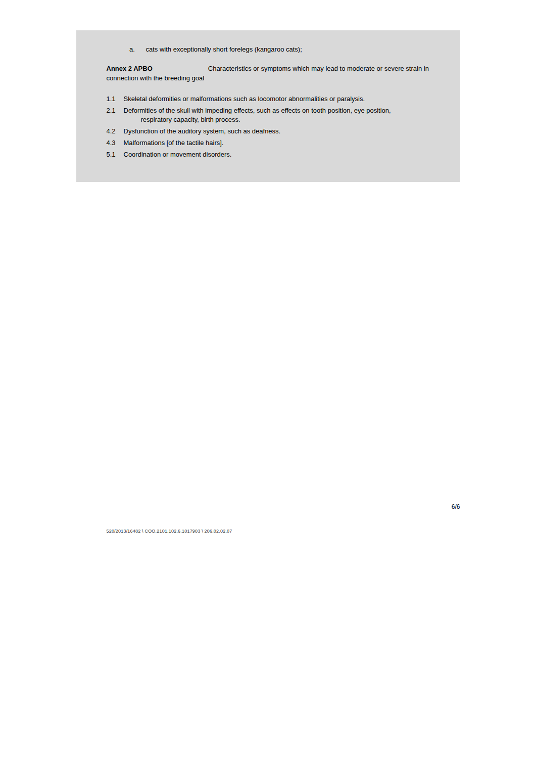cats with exceptionally short forelegs (kangaroo cats);
Annex 2 APBO Characteristics or symptoms which may lead to moderate or severe strain in connection with the breeding goal
1.1 Skeletal deformities or malformations such as locomotor abnormalities or paralysis.
2.1 Deformities of the skull with impeding effects, such as effects on tooth position, eye position,respiratory capacity, birth process.
4.2 Dysfunction of the auditory system, such as deafness.
4.3 Malformations [of the tactile hairs].
5.1 Coordination or movement disorders.
6/6
520/2013/16482 \ COO.2101.102.6.1017903 \ 206.02.02.07